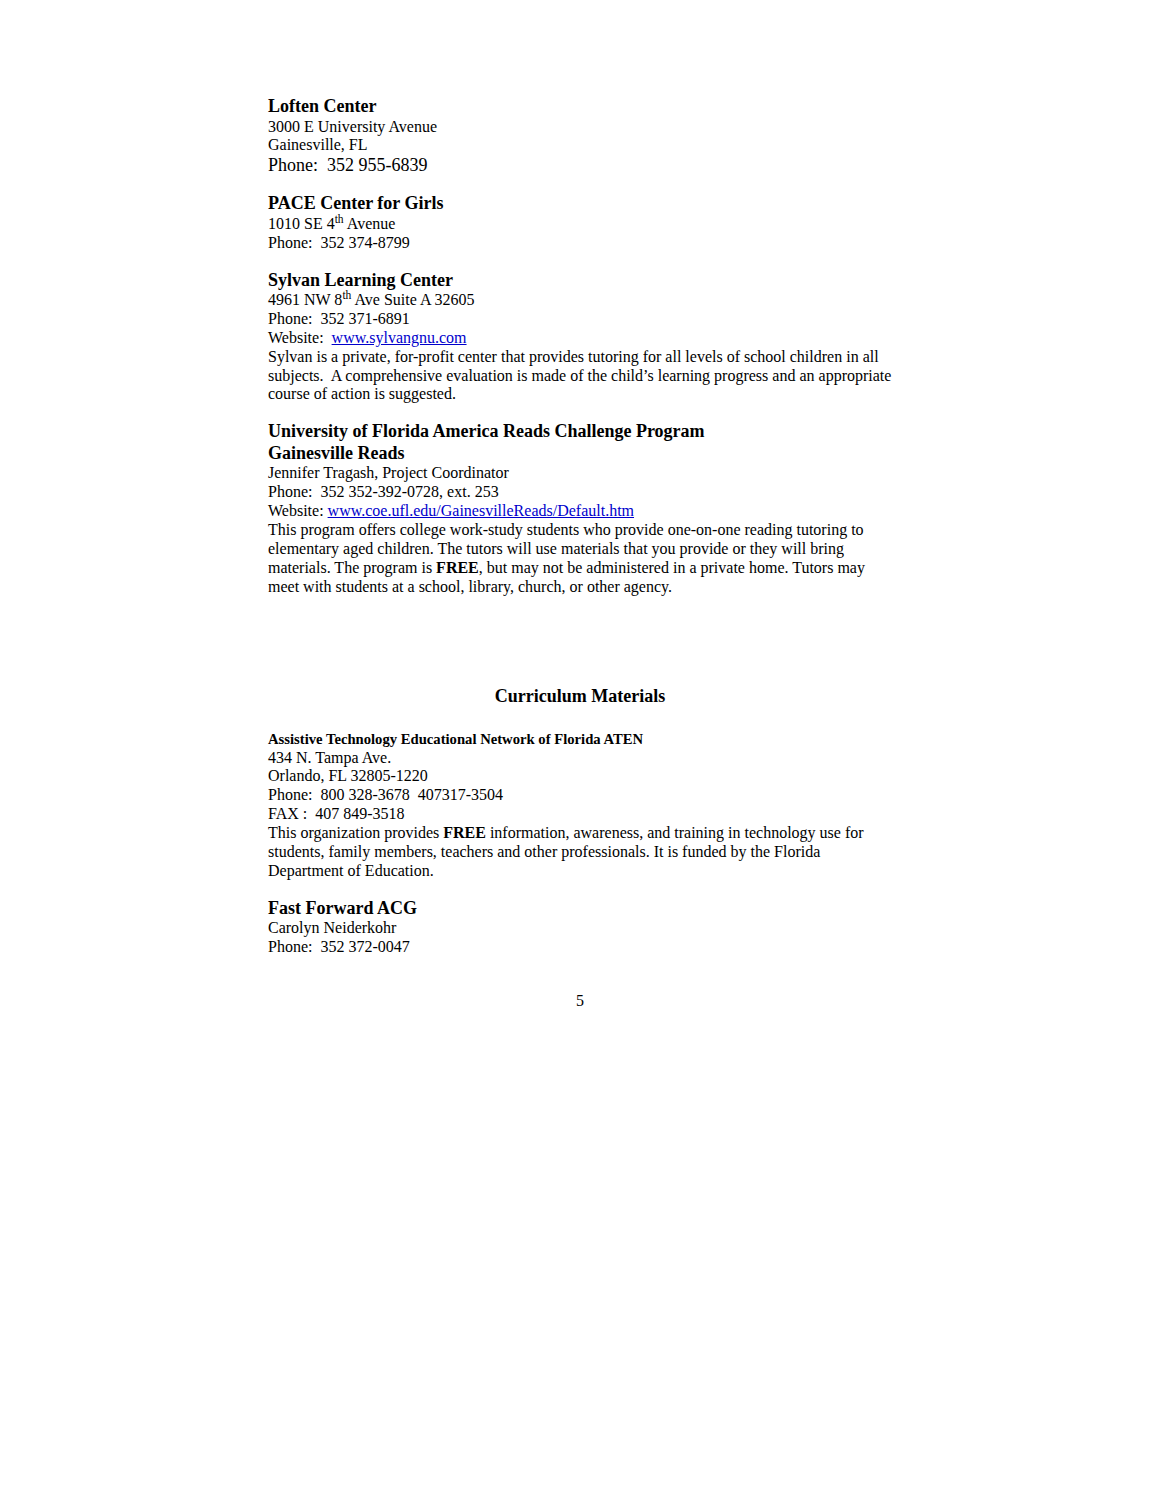Loften Center
3000 E University Avenue
Gainesville, FL
Phone: 352 955-6839
PACE Center for Girls
1010 SE 4th Avenue
Phone: 352 374-8799
Sylvan Learning Center
4961 NW 8th Ave Suite A 32605
Phone: 352 371-6891
Website: www.sylvangnu.com
Sylvan is a private, for-profit center that provides tutoring for all levels of school children in all subjects. A comprehensive evaluation is made of the child’s learning progress and an appropriate course of action is suggested.
University of Florida America Reads Challenge Program
Gainesville Reads
Jennifer Tragash, Project Coordinator
Phone: 352 352-392-0728, ext. 253
Website: www.coe.ufl.edu/GainesvilleReads/Default.htm
This program offers college work-study students who provide one-on-one reading tutoring to elementary aged children. The tutors will use materials that you provide or they will bring materials. The program is FREE, but may not be administered in a private home. Tutors may meet with students at a school, library, church, or other agency.
Curriculum Materials
Assistive Technology Educational Network of Florida ATEN
434 N. Tampa Ave.
Orlando, FL 32805-1220
Phone: 800 328-3678 407317-3504
FAX : 407 849-3518
This organization provides FREE information, awareness, and training in technology use for students, family members, teachers and other professionals. It is funded by the Florida Department of Education.
Fast Forward ACG
Carolyn Neiderkohr
Phone: 352 372-0047
5